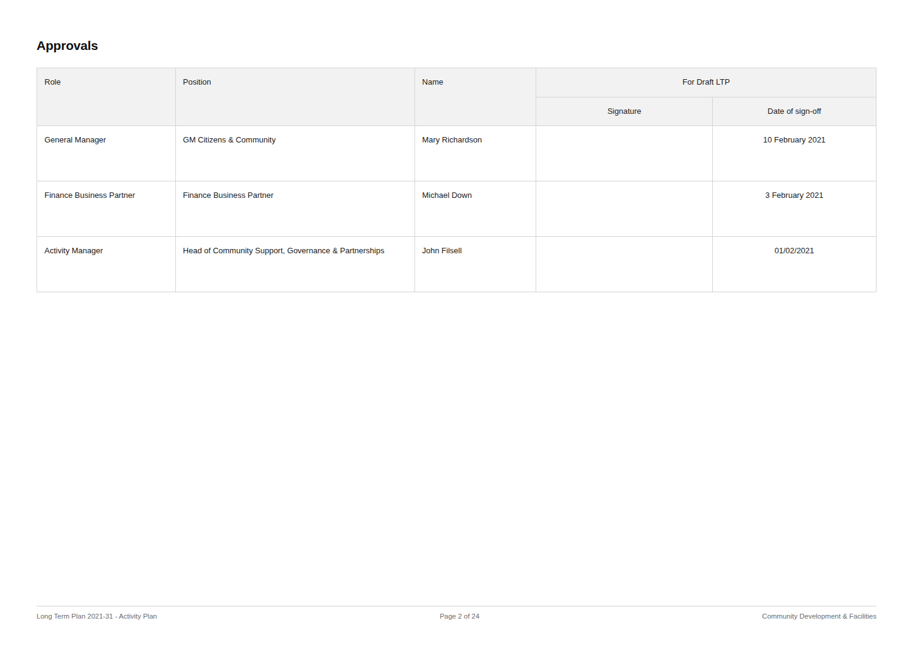Approvals
| Role | Position | Name | For Draft LTP |
| --- | --- | --- | --- |
| Signature | Date of sign-off |
| General Manager | GM Citizens & Community | Mary Richardson | | 10 February 2021 |
| Finance Business Partner | Finance Business Partner | Michael Down | | 3 February 2021 |
| Activity Manager | Head of Community Support, Governance & Partnerships | John Filsell | | 01/02/2021 |
Long Term Plan 2021-31 - Activity Plan
Page 2 of 24
Community Development & Facilities